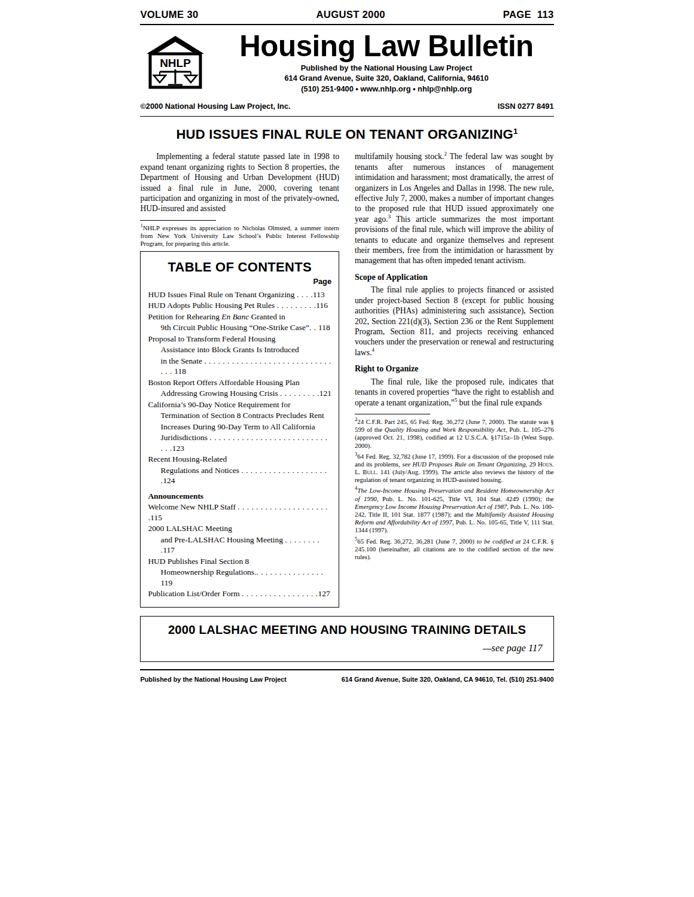VOLUME 30
AUGUST 2000
PAGE 113
NHLP
Housing Law Bulletin
Published by the National Housing Law Project
614 Grand Avenue, Suite 320, Oakland, California, 94610
(510) 251-9400 • www.nhlp.org • nhlp@nhlp.org
©2000 National Housing Law Project, Inc.
ISSN 0277 8491
HUD ISSUES FINAL RULE ON TENANT ORGANIZING1
Implementing a federal statute passed late in 1998 to expand tenant organizing rights to Section 8 properties, the Department of Housing and Urban Development (HUD) issued a final rule in June, 2000, covering tenant participation and organizing in most of the privately-owned, HUD-insured and assisted
1NHLP expresses its appreciation to Nicholas Olmsted, a summer intern from New York University Law School’s Public Interest Fellowship Program, for preparing this article.
TABLE OF CONTENTS
Page
HUD Issues Final Rule on Tenant Organizing . . . . 113
HUD Adopts Public Housing Pet Rules . . . . . . . . . 116
Petition for Rehearing En Banc Granted in
9th Circuit Public Housing “One-Strike Case”. . 118
Proposal to Transform Federal Housing
Assistance into Block Grants Is Introduced
in the Senate . . . . . . . . . . . . . . . . . . . . . . . . . . . . . . . 118
Boston Report Offers Affordable Housing Plan
Addressing Growing Housing Crisis . . . . . . . . . 121
California’s 90-Day Notice Requirement for
Termination of Section 8 Contracts Precludes Rent
Increases During 90-Day Term to All California
Juridisdictions . . . . . . . . . . . . . . . . . . . . . . . . . . . . . 123
Recent Housing-Related
Regulations and Notices . . . . . . . . . . . . . . . . . . . . 124
Announcements
Welcome New NHLP Staff . . . . . . . . . . . . . . . . . . . . . 115
2000 LALSHAC Meeting
and Pre-LALSHAC Housing Meeting . . . . . . . . . 117
HUD Publishes Final Section 8
Homeownership Regulations.. . . . . . . . . . . . . . . 119
Publication List/Order Form . . . . . . . . . . . . . . . . . 127
multifamily housing stock.2 The federal law was sought by tenants after numerous instances of management intimidation and harassment; most dramatically, the arrest of organizers in Los Angeles and Dallas in 1998. The new rule, effective July 7, 2000, makes a number of important changes to the proposed rule that HUD issued approximately one year ago.3 This article summarizes the most important provisions of the final rule, which will improve the ability of tenants to educate and organize themselves and represent their members, free from the intimidation or harassment by management that has often impeded tenant activism.
Scope of Application
The final rule applies to projects financed or assisted under project-based Section 8 (except for public housing authorities (PHAs) administering such assistance), Section 202, Section 221(d)(3), Section 236 or the Rent Supplement Program, Section 811, and projects receiving enhanced vouchers under the preservation or renewal and restructuring laws.4
Right to Organize
The final rule, like the proposed rule, indicates that tenants in covered properties “have the right to establish and operate a tenant organization,”5 but the final rule expands
224 C.F.R. Part 245, 65 Fed. Reg. 36,272 (June 7, 2000). The statute was § 599 of the Quality Housing and Work Responsibility Act, Pub. L. 105–276 (approved Oct. 21, 1998), codified at 12 U.S.C.A. §1715z–1b (West Supp. 2000).
364 Fed. Reg. 32,782 (June 17, 1999). For a discussion of the proposed rule and its problems, see HUD Proposes Rule on Tenant Organizing, 29 Hous. L. Bull. 141 (July/Aug. 1999). The article also reviews the history of the regulation of tenant organizing in HUD-assisted housing.
4The Low-Income Housing Preservation and Resident Homeownership Act of 1990, Pub. L. No. 101-625, Title VI, 104 Stat. 4249 (1990); the Emergency Low Income Housing Preservation Act of 1987, Pub. L. No. 100-242, Title II, 101 Stat. 1877 (1987); and the Multifamily Assisted Housing Reform and Affordability Act of 1997, Pub. L. No. 105-65, Title V, 111 Stat. 1344 (1997).
565 Fed. Reg. 36,272, 36,281 (June 7, 2000) to be codified at 24 C.F.R. § 245.100 (hereinafter, all citations are to the codified section of the new rules).
2000 LALSHAC MEETING AND HOUSING TRAINING DETAILS
—see page 117
Published by the National Housing Law Project
614 Grand Avenue, Suite 320, Oakland, CA 94610, Tel. (510) 251-9400